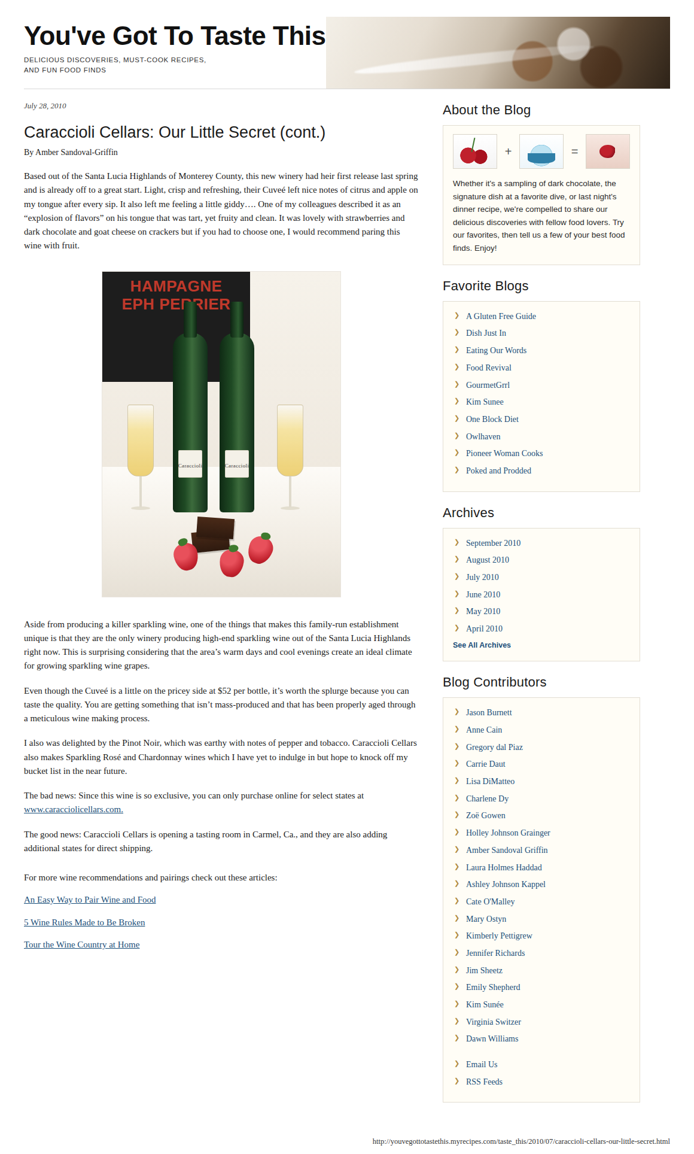You've Got To Taste This
Delicious discoveries, must-cook recipes,
and fun food finds
July 28, 2010
Caraccioli Cellars: Our Little Secret (cont.)
By Amber Sandoval-Griffin
Based out of the Santa Lucia Highlands of Monterey County, this new winery had heir first release last spring and is already off to a great start. Light, crisp and refreshing, their Cuveé left nice notes of citrus and apple on my tongue after every sip. It also left me feeling a little giddy…. One of my colleagues described it as an “explosion of flavors” on his tongue that was tart, yet fruity and clean. It was lovely with strawberries and dark chocolate and goat cheese on crackers but if you had to choose one, I would recommend paring this wine with fruit.
HAMPAGNE EPH PERRIER
Caraccioli
Caraccioli
Aside from producing a killer sparkling wine, one of the things that makes this family-run establishment unique is that they are the only winery producing high-end sparkling wine out of the Santa Lucia Highlands right now. This is surprising considering that the area’s warm days and cool evenings create an ideal climate for growing sparkling wine grapes.
Even though the Cuveé is a little on the pricey side at $52 per bottle, it’s worth the splurge because you can taste the quality. You are getting something that isn’t mass-produced and that has been properly aged through a meticulous wine making process.
I also was delighted by the Pinot Noir, which was earthy with notes of pepper and tobacco. Caraccioli Cellars also makes Sparkling Rosé and Chardonnay wines which I have yet to indulge in but hope to knock off my bucket list in the near future.
The bad news: Since this wine is so exclusive, you can only purchase online for select states at www.caracciolicellars.com.
The good news: Caraccioli Cellars is opening a tasting room in Carmel, Ca., and they are also adding additional states for direct shipping.
For more wine recommendations and pairings check out these articles:
An Easy Way to Pair Wine and Food
5 Wine Rules Made to Be Broken
Tour the Wine Country at Home
About the Blog
+
=
Whether it's a sampling of dark chocolate, the signature dish at a favorite dive, or last night's dinner recipe, we're compelled to share our delicious discoveries with fellow food lovers. Try our favorites, then tell us a few of your best food finds. Enjoy!
Favorite Blogs
A Gluten Free Guide
Dish Just In
Eating Our Words
Food Revival
GourmetGrrl
Kim Sunee
One Block Diet
Owlhaven
Pioneer Woman Cooks
Poked and Prodded
Archives
September 2010
August 2010
July 2010
June 2010
May 2010
April 2010
See All Archives
Blog Contributors
Jason Burnett
Anne Cain
Gregory dal Piaz
Carrie Daut
Lisa DiMatteo
Charlene Dy
Zoë Gowen
Holley Johnson Grainger
Amber Sandoval Griffin
Laura Holmes Haddad
Ashley Johnson Kappel
Cate O'Malley
Mary Ostyn
Kimberly Pettigrew
Jennifer Richards
Jim Sheetz
Emily Shepherd
Kim Sunée
Virginia Switzer
Dawn Williams
Email Us
RSS Feeds
http://youvegottotastethis.myrecipes.com/taste_this/2010/07/caraccioli-cellars-our-little-secret.html